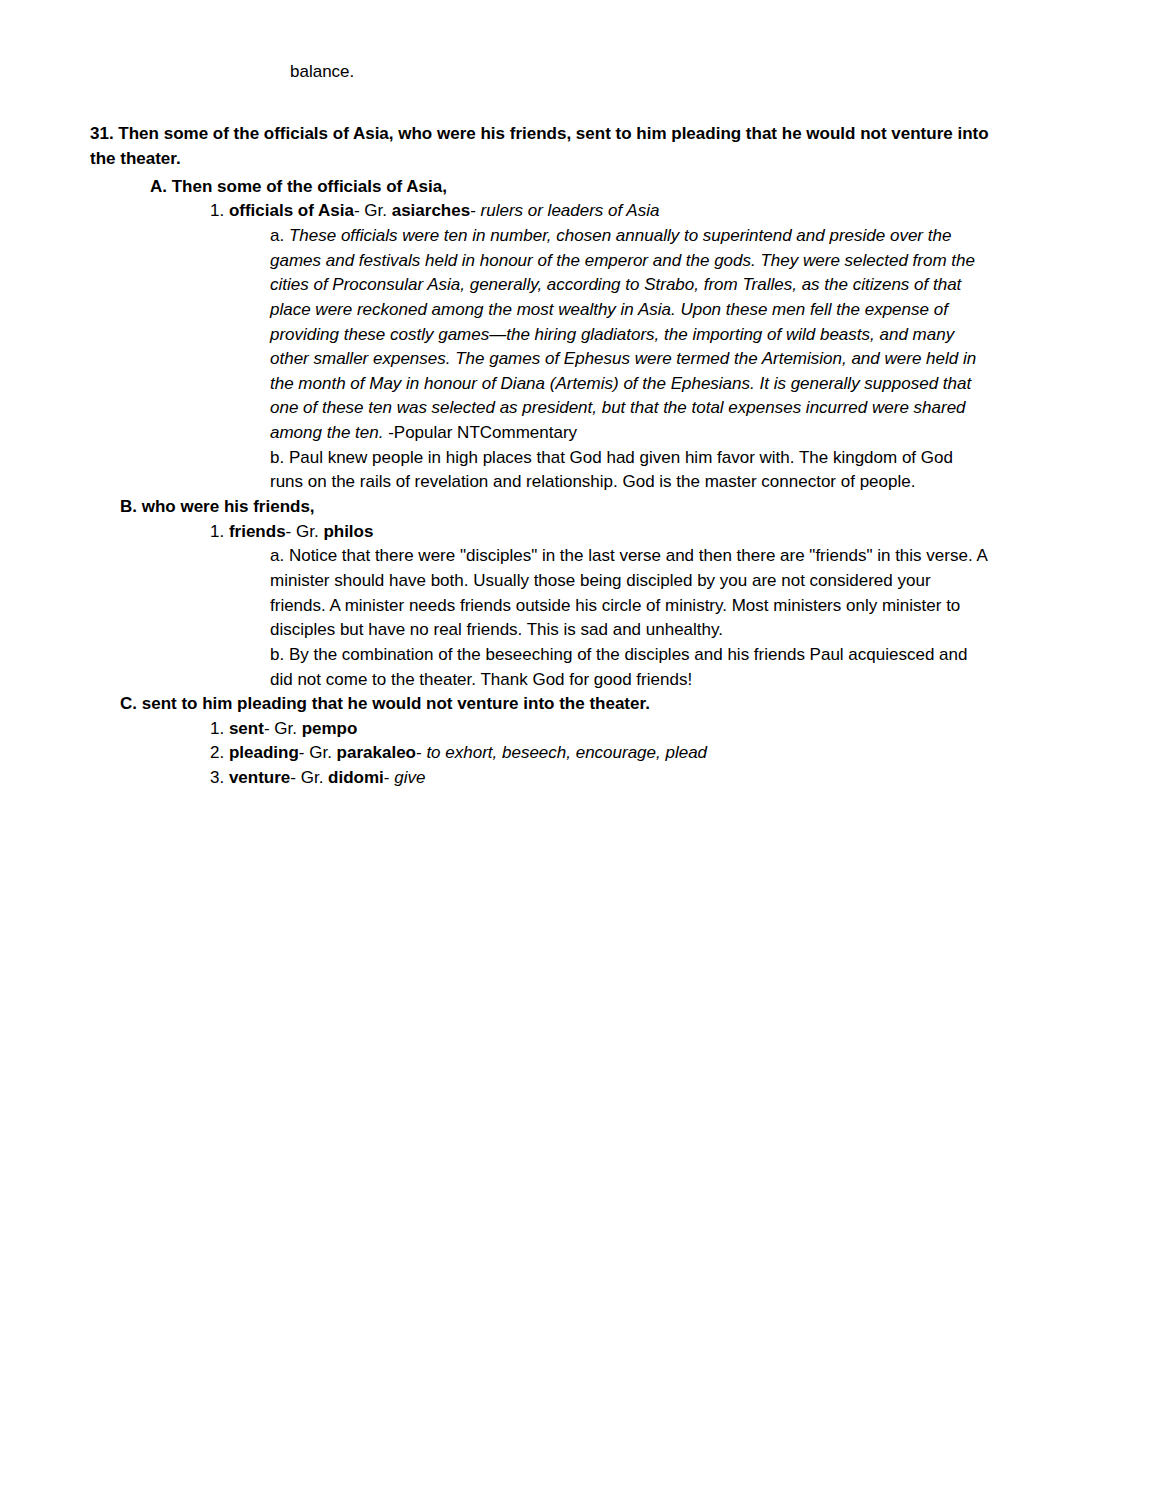balance.
31. Then some of the officials of Asia, who were his friends, sent to him pleading that he would not venture into the theater.
A. Then some of the officials of Asia,
1. officials of Asia- Gr. asiarches- rulers or leaders of Asia
a. These officials were ten in number, chosen annually to superintend and preside over the games and festivals held in honour of the emperor and the gods. They were selected from the cities of Proconsular Asia, generally, according to Strabo, from Tralles, as the citizens of that place were reckoned among the most wealthy in Asia. Upon these men fell the expense of providing these costly games—the hiring gladiators, the importing of wild beasts, and many other smaller expenses. The games of Ephesus were termed the Artemision, and were held in the month of May in honour of Diana (Artemis) of the Ephesians. It is generally supposed that one of these ten was selected as president, but that the total expenses incurred were shared among the ten. -Popular NTCommentary
b. Paul knew people in high places that God had given him favor with. The kingdom of God runs on the rails of revelation and relationship. God is the master connector of people.
B. who were his friends,
1. friends- Gr. philos
a. Notice that there were "disciples" in the last verse and then there are "friends" in this verse. A minister should have both. Usually those being discipled by you are not considered your friends. A minister needs friends outside his circle of ministry. Most ministers only minister to disciples but have no real friends. This is sad and unhealthy.
b. By the combination of the beseeching of the disciples and his friends Paul acquiesced and did not come to the theater. Thank God for good friends!
C. sent to him pleading that he would not venture into the theater.
1. sent- Gr. pempo
2. pleading- Gr. parakaleo- to exhort, beseech, encourage, plead
3. venture- Gr. didomi- give